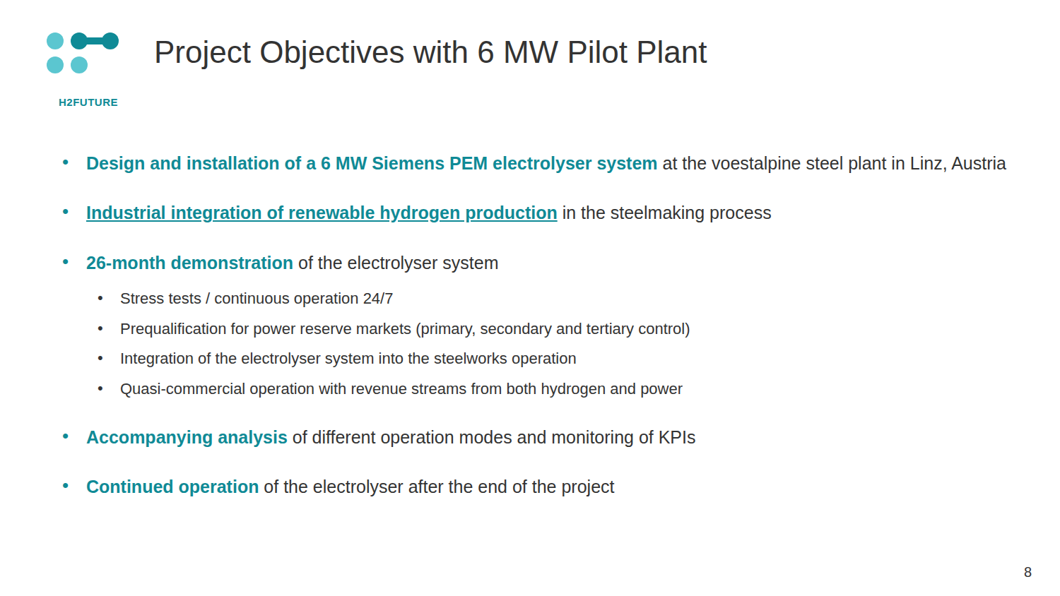H2FUTURE
Project Objectives with 6 MW Pilot Plant
Design and installation of a 6 MW Siemens PEM electrolyser system at the voestalpine steel plant in Linz, Austria
Industrial integration of renewable hydrogen production in the steelmaking process
26-month demonstration of the electrolyser system
Stress tests / continuous operation 24/7
Prequalification for power reserve markets (primary, secondary and tertiary control)
Integration of the electrolyser system into the steelworks operation
Quasi-commercial operation with revenue streams from both hydrogen and power
Accompanying analysis of different operation modes and monitoring of KPIs
Continued operation of the electrolyser after the end of the project
8